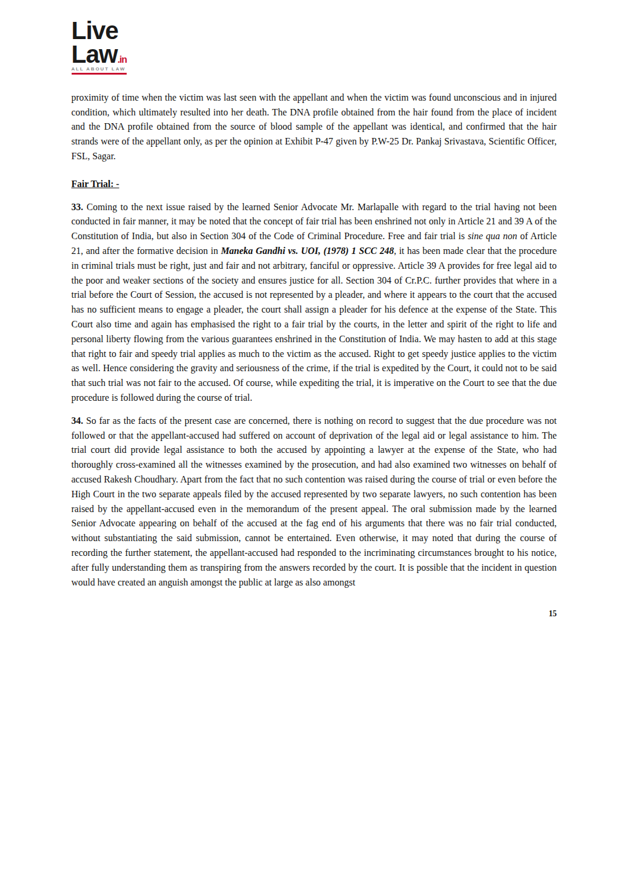Live
Law.in ALL ABOUT LAW
proximity of time when the victim was last seen with the appellant and when the victim was found unconscious and in injured condition, which ultimately resulted into her death. The DNA profile obtained from the hair found from the place of incident and the DNA profile obtained from the source of blood sample of the appellant was identical, and confirmed that the hair strands were of the appellant only, as per the opinion at Exhibit P-47 given by P.W-25 Dr. Pankaj Srivastava, Scientific Officer, FSL, Sagar.
Fair Trial: -
33. Coming to the next issue raised by the learned Senior Advocate Mr. Marlapalle with regard to the trial having not been conducted in fair manner, it may be noted that the concept of fair trial has been enshrined not only in Article 21 and 39 A of the Constitution of India, but also in Section 304 of the Code of Criminal Procedure. Free and fair trial is sine qua non of Article 21, and after the formative decision in Maneka Gandhi vs. UOI, (1978) 1 SCC 248, it has been made clear that the procedure in criminal trials must be right, just and fair and not arbitrary, fanciful or oppressive. Article 39 A provides for free legal aid to the poor and weaker sections of the society and ensures justice for all. Section 304 of Cr.P.C. further provides that where in a trial before the Court of Session, the accused is not represented by a pleader, and where it appears to the court that the accused has no sufficient means to engage a pleader, the court shall assign a pleader for his defence at the expense of the State. This Court also time and again has emphasised the right to a fair trial by the courts, in the letter and spirit of the right to life and personal liberty flowing from the various guarantees enshrined in the Constitution of India. We may hasten to add at this stage that right to fair and speedy trial applies as much to the victim as the accused. Right to get speedy justice applies to the victim as well. Hence considering the gravity and seriousness of the crime, if the trial is expedited by the Court, it could not to be said that such trial was not fair to the accused. Of course, while expediting the trial, it is imperative on the Court to see that the due procedure is followed during the course of trial.
34. So far as the facts of the present case are concerned, there is nothing on record to suggest that the due procedure was not followed or that the appellant-accused had suffered on account of deprivation of the legal aid or legal assistance to him. The trial court did provide legal assistance to both the accused by appointing a lawyer at the expense of the State, who had thoroughly cross-examined all the witnesses examined by the prosecution, and had also examined two witnesses on behalf of accused Rakesh Choudhary. Apart from the fact that no such contention was raised during the course of trial or even before the High Court in the two separate appeals filed by the accused represented by two separate lawyers, no such contention has been raised by the appellant-accused even in the memorandum of the present appeal. The oral submission made by the learned Senior Advocate appearing on behalf of the accused at the fag end of his arguments that there was no fair trial conducted, without substantiating the said submission, cannot be entertained. Even otherwise, it may noted that during the course of recording the further statement, the appellant-accused had responded to the incriminating circumstances brought to his notice, after fully understanding them as transpiring from the answers recorded by the court. It is possible that the incident in question would have created an anguish amongst the public at large as also amongst
15